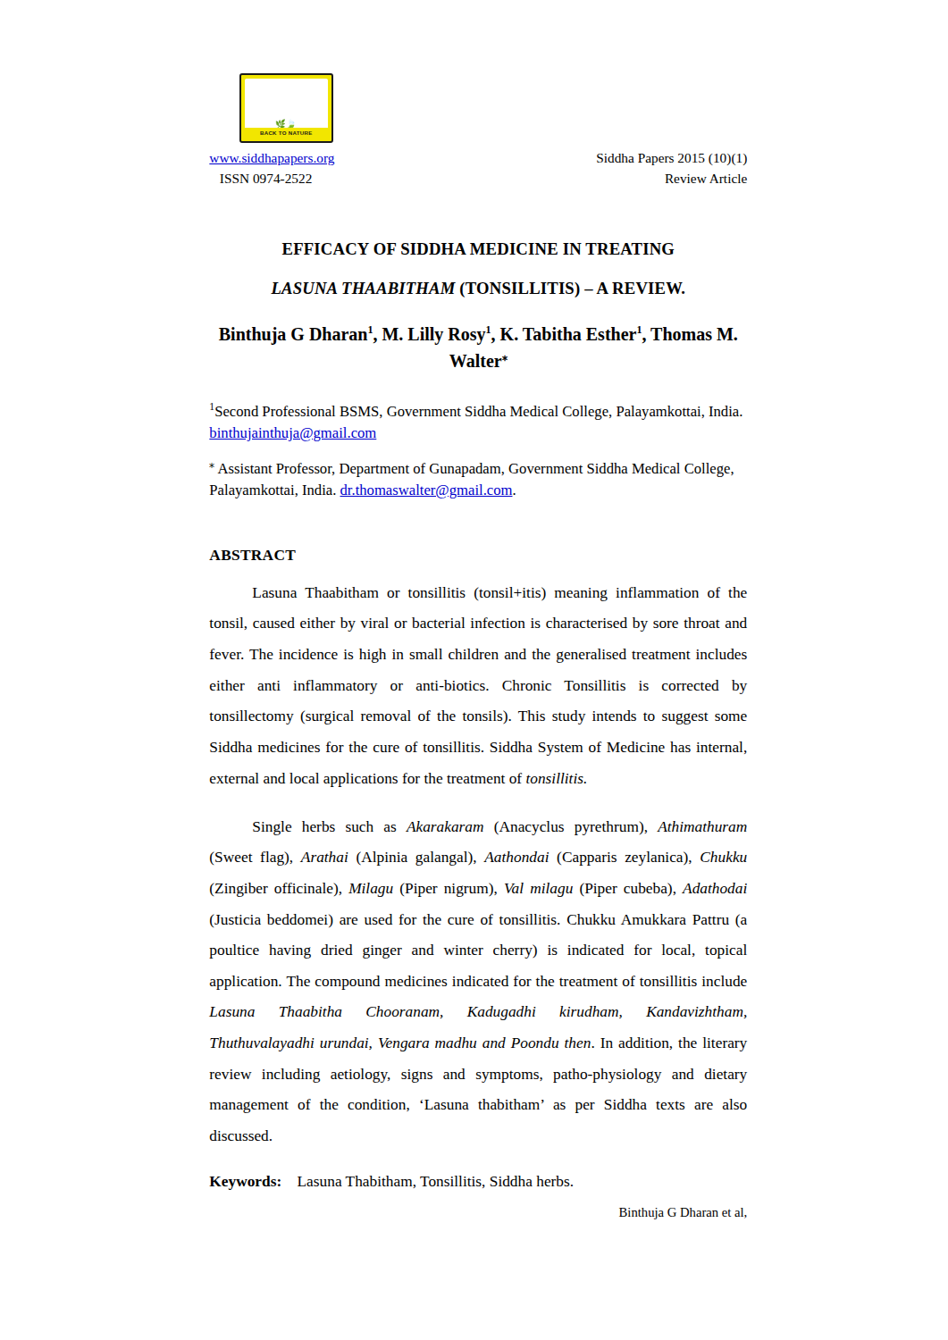🌿🍃
⚲
BACK TO NATURE
www.siddhapapers.org
Siddha Papers 2015 (10)(1)
ISSN 0974-2522
Review Article
EFFICACY OF SIDDHA MEDICINE IN TREATING LASUNA THAABITHAM (TONSILLITIS) – A REVIEW.
Binthuja G Dharan1, M. Lilly Rosy1, K. Tabitha Esther1, Thomas M. Walter⁎
1Second Professional BSMS, Government Siddha Medical College, Palayamkottai, India. binthujainthuja@gmail.com
⁎ Assistant Professor, Department of Gunapadam, Government Siddha Medical College, Palayamkottai, India. dr.thomaswalter@gmail.com.
ABSTRACT
Lasuna Thaabitham or tonsillitis (tonsil+itis) meaning inflammation of the tonsil, caused either by viral or bacterial infection is characterised by sore throat and fever. The incidence is high in small children and the generalised treatment includes either anti inflammatory or anti-biotics. Chronic Tonsillitis is corrected by tonsillectomy (surgical removal of the tonsils). This study intends to suggest some Siddha medicines for the cure of tonsillitis. Siddha System of Medicine has internal, external and local applications for the treatment of tonsillitis.
Single herbs such as Akarakaram (Anacyclus pyrethrum), Athimathuram (Sweet flag), Arathai (Alpinia galangal), Aathondai (Capparis zeylanica), Chukku (Zingiber officinale), Milagu (Piper nigrum), Val milagu (Piper cubeba), Adathodai (Justicia beddomei) are used for the cure of tonsillitis. Chukku Amukkara Pattru (a poultice having dried ginger and winter cherry) is indicated for local, topical application. The compound medicines indicated for the treatment of tonsillitis include Lasuna Thaabitha Chooranam, Kadugadhi kirudham, Kandavizhtham, Thuthuvalayadhi urundai, Vengara madhu and Poondu then. In addition, the literary review including aetiology, signs and symptoms, patho-physiology and dietary management of the condition, ‘Lasuna thabitham’ as per Siddha texts are also discussed.
Keywords: Lasuna Thabitham, Tonsillitis, Siddha herbs.
Binthuja G Dharan et al,